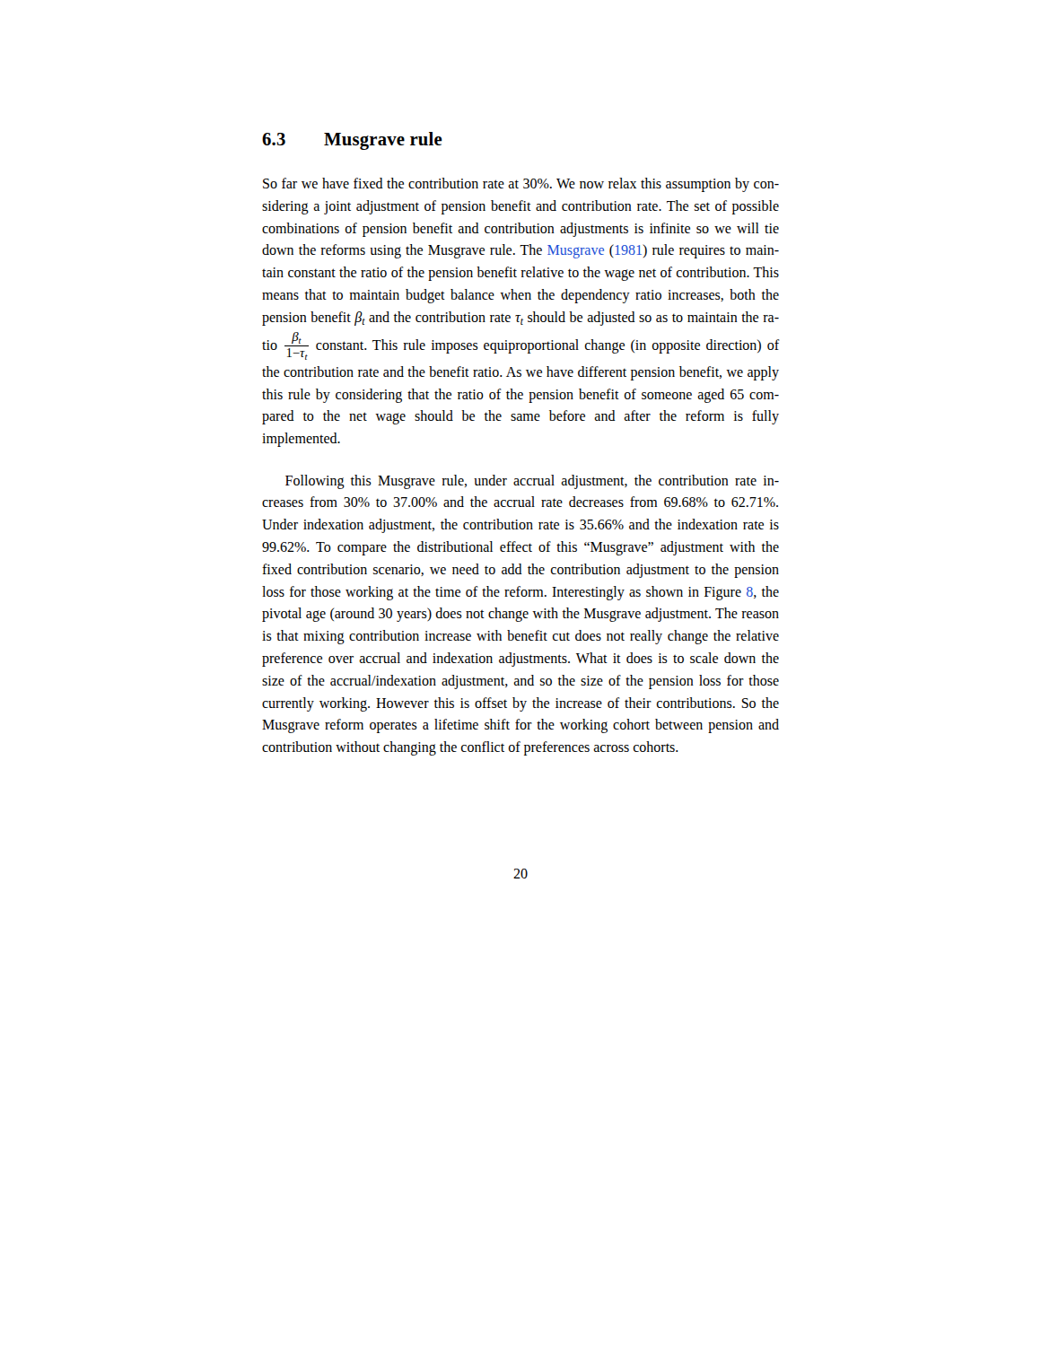6.3 Musgrave rule
So far we have fixed the contribution rate at 30%. We now relax this assumption by considering a joint adjustment of pension benefit and contribution rate. The set of possible combinations of pension benefit and contribution adjustments is infinite so we will tie down the reforms using the Musgrave rule. The Musgrave (1981) rule requires to maintain constant the ratio of the pension benefit relative to the wage net of contribution. This means that to maintain budget balance when the dependency ratio increases, both the pension benefit βt and the contribution rate τt should be adjusted so as to maintain the ratio βt 1−τt constant. This rule imposes equiproportional change (in opposite direction) of the contribution rate and the benefit ratio. As we have different pension benefit, we apply this rule by considering that the ratio of the pension benefit of someone aged 65 compared to the net wage should be the same before and after the reform is fully implemented.
Following this Musgrave rule, under accrual adjustment, the contribution rate increases from 30% to 37.00% and the accrual rate decreases from 69.68% to 62.71%. Under indexation adjustment, the contribution rate is 35.66% and the indexation rate is 99.62%. To compare the distributional effect of this “Musgrave” adjustment with the fixed contribution scenario, we need to add the contribution adjustment to the pension loss for those working at the time of the reform. Interestingly as shown in Figure 8, the pivotal age (around 30 years) does not change with the Musgrave adjustment. The reason is that mixing contribution increase with benefit cut does not really change the relative preference over accrual and indexation adjustments. What it does is to scale down the size of the accrual/indexation adjustment, and so the size of the pension loss for those currently working. However this is offset by the increase of their contributions. So the Musgrave reform operates a lifetime shift for the working cohort between pension and contribution without changing the conflict of preferences across cohorts.
20